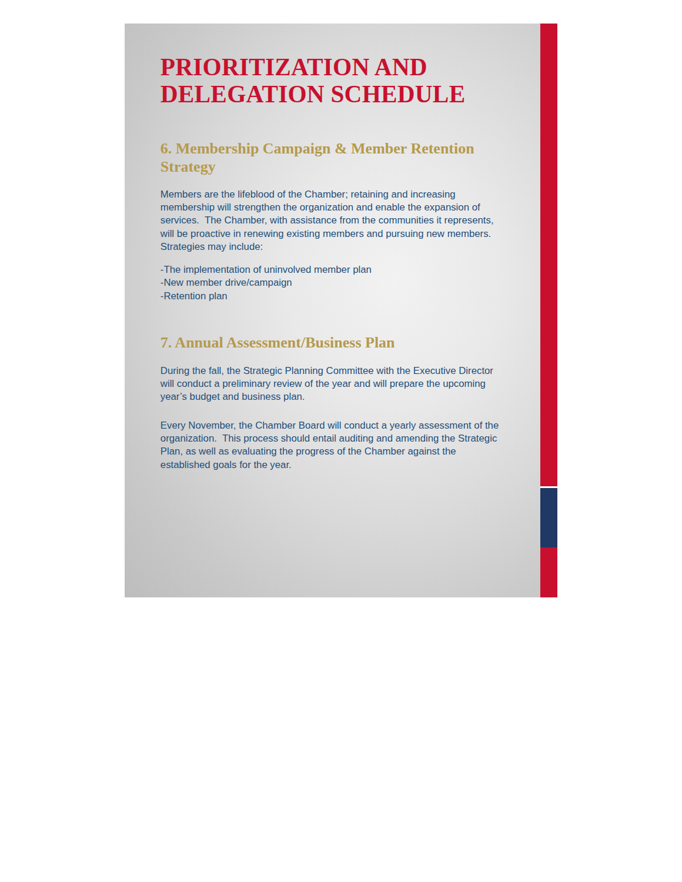PRIORITIZATION AND DELEGATION SCHEDULE
6. Membership Campaign & Member Retention Strategy
Members are the lifeblood of the Chamber; retaining and increasing membership will strengthen the organization and enable the expansion of services. The Chamber, with assistance from the communities it represents, will be proactive in renewing existing members and pursuing new members. Strategies may include:
-The implementation of uninvolved member plan
-New member drive/campaign
-Retention plan
7. Annual Assessment/Business Plan
During the fall, the Strategic Planning Committee with the Executive Director will conduct a preliminary review of the year and will prepare the upcoming year’s budget and business plan.
Every November, the Chamber Board will conduct a yearly assessment of the organization. This process should entail auditing and amending the Strategic Plan, as well as evaluating the progress of the Chamber against the established goals for the year.